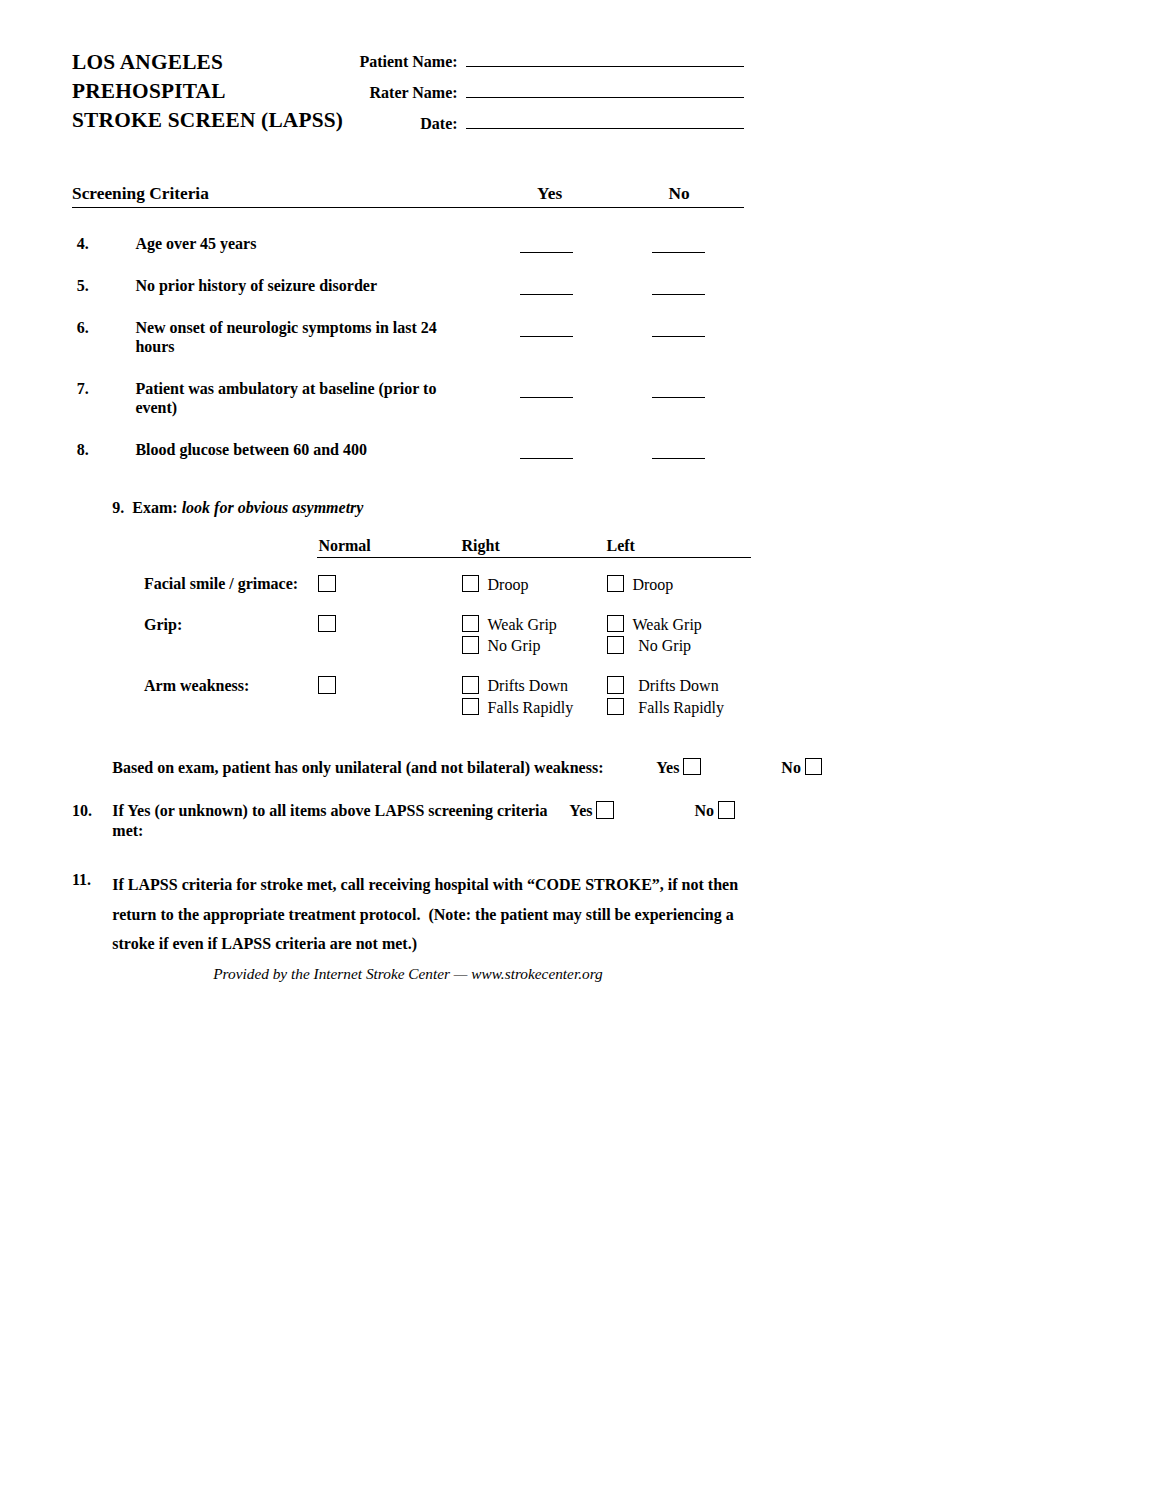LOS ANGELES
PREHOSPITAL
STROKE SCREEN (LAPSS)
| Patient Name: | |
| Rater Name: | |
| Date: | |
Screening Criteria
Yes
No
| 4. | Age over 45 years | | |
| 5. | No prior history of seizure disorder | | |
| 6. | New onset of neurologic symptoms in last 24 hours | | |
| 7. | Patient was ambulatory at baseline (prior to event) | | |
| 8. | Blood glucose between 60 and 400 | | |
9. Exam: look for obvious asymmetry
| | Normal | Right | Left |
| --- | --- | --- | --- |
| Facial smile / grimace: | | Droop | Droop |
| Grip: | | Weak Grip No Grip | Weak Grip No Grip |
| Arm weakness: | | Drifts Down Falls Rapidly | Drifts Down Falls Rapidly |
Based on exam, patient has only unilateral (and not bilateral) weakness:
Yes No
10.
If Yes (or unknown) to all items above LAPSS screening criteria met:
Yes No
11.
If LAPSS criteria for stroke met, call receiving hospital with “CODE STROKE”, if not then return to the appropriate treatment protocol. (Note: the patient may still be experiencing a stroke if even if LAPSS criteria are not met.)
Provided by the Internet Stroke Center — www.strokecenter.org